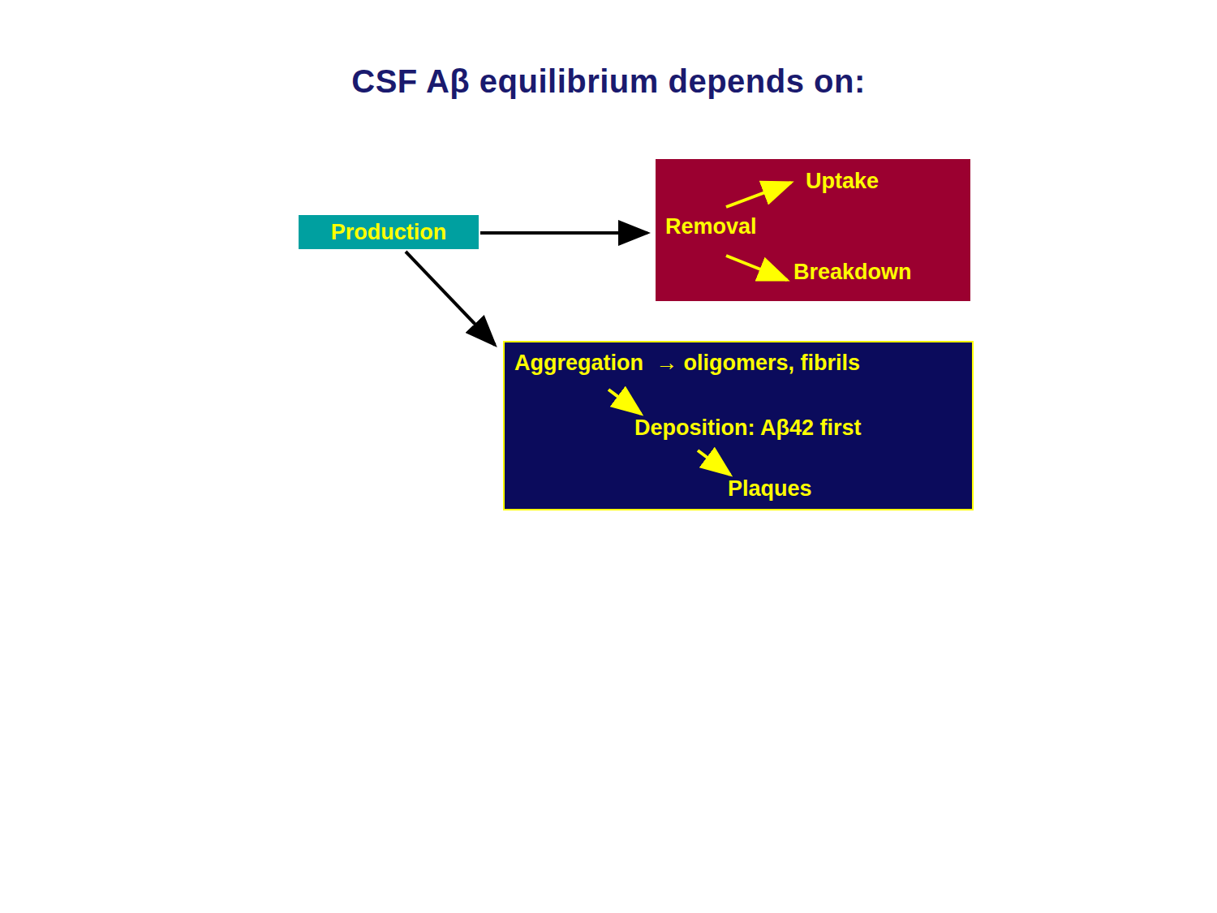CSF Aβ equilibrium depends on:
Production
Uptake Removal Breakdown
Aggregation → oligomers, fibrils Deposition: Aβ42 first Plaques